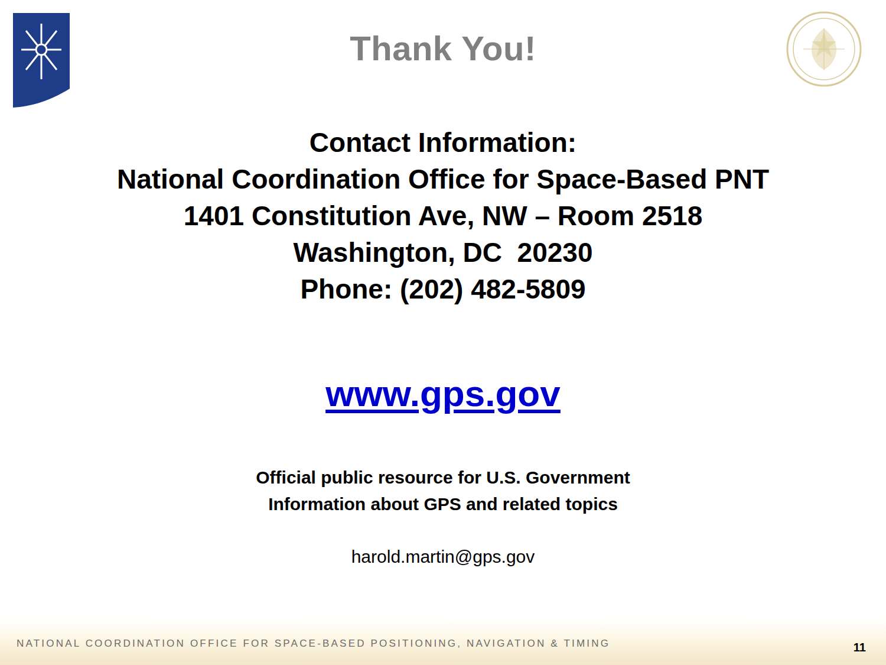Thank You!
Contact Information:
National Coordination Office for Space-Based PNT
1401 Constitution Ave, NW – Room 2518
Washington, DC 20230
Phone: (202) 482-5809
www.gps.gov
Official public resource for U.S. Government
Information about GPS and related topics
harold.martin@gps.gov
NATIONAL COORDINATION OFFICE FOR SPACE-BASED POSITIONING, NAVIGATION & TIMING
11